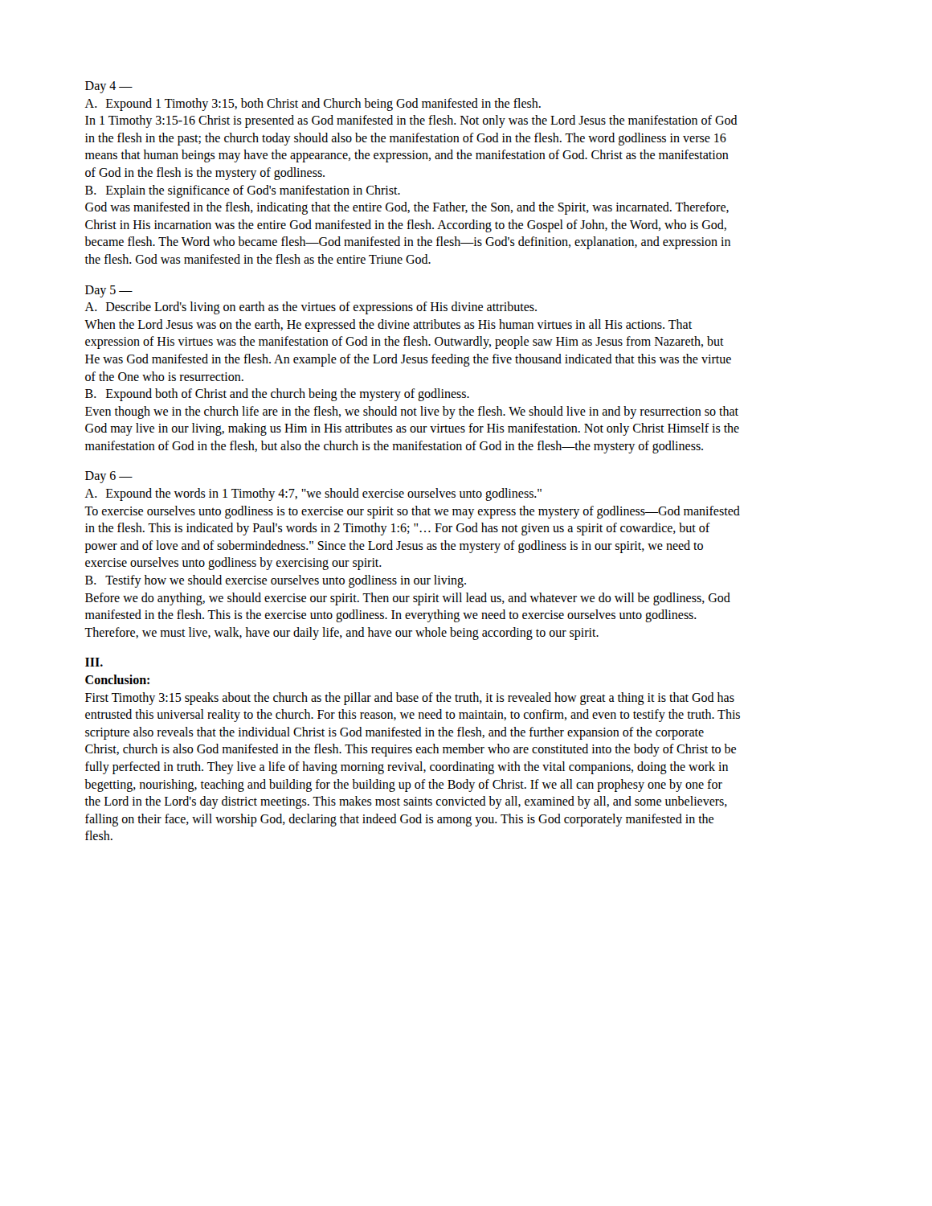Day 4 —
A. Expound 1 Timothy 3:15, both Christ and Church being God manifested in the flesh.
In 1 Timothy 3:15-16 Christ is presented as God manifested in the flesh. Not only was the Lord Jesus the manifestation of God in the flesh in the past; the church today should also be the manifestation of God in the flesh. The word godliness in verse 16 means that human beings may have the appearance, the expression, and the manifestation of God. Christ as the manifestation of God in the flesh is the mystery of godliness.
B. Explain the significance of God's manifestation in Christ.
God was manifested in the flesh, indicating that the entire God, the Father, the Son, and the Spirit, was incarnated. Therefore, Christ in His incarnation was the entire God manifested in the flesh. According to the Gospel of John, the Word, who is God, became flesh. The Word who became flesh—God manifested in the flesh—is God's definition, explanation, and expression in the flesh. God was manifested in the flesh as the entire Triune God.
Day 5 —
A. Describe Lord's living on earth as the virtues of expressions of His divine attributes.
When the Lord Jesus was on the earth, He expressed the divine attributes as His human virtues in all His actions. That expression of His virtues was the manifestation of God in the flesh. Outwardly, people saw Him as Jesus from Nazareth, but He was God manifested in the flesh. An example of the Lord Jesus feeding the five thousand indicated that this was the virtue of the One who is resurrection.
B. Expound both of Christ and the church being the mystery of godliness.
Even though we in the church life are in the flesh, we should not live by the flesh. We should live in and by resurrection so that God may live in our living, making us Him in His attributes as our virtues for His manifestation. Not only Christ Himself is the manifestation of God in the flesh, but also the church is the manifestation of God in the flesh—the mystery of godliness.
Day 6 —
A. Expound the words in 1 Timothy 4:7, "we should exercise ourselves unto godliness."
To exercise ourselves unto godliness is to exercise our spirit so that we may express the mystery of godliness—God manifested in the flesh. This is indicated by Paul's words in 2 Timothy 1:6; "… For God has not given us a spirit of cowardice, but of power and of love and of sobermindedness." Since the Lord Jesus as the mystery of godliness is in our spirit, we need to exercise ourselves unto godliness by exercising our spirit.
B. Testify how we should exercise ourselves unto godliness in our living.
Before we do anything, we should exercise our spirit. Then our spirit will lead us, and whatever we do will be godliness, God manifested in the flesh. This is the exercise unto godliness. In everything we need to exercise ourselves unto godliness. Therefore, we must live, walk, have our daily life, and have our whole being according to our spirit.
III.
Conclusion:
First Timothy 3:15 speaks about the church as the pillar and base of the truth, it is revealed how great a thing it is that God has entrusted this universal reality to the church. For this reason, we need to maintain, to confirm, and even to testify the truth. This scripture also reveals that the individual Christ is God manifested in the flesh, and the further expansion of the corporate Christ, church is also God manifested in the flesh. This requires each member who are constituted into the body of Christ to be fully perfected in truth. They live a life of having morning revival, coordinating with the vital companions, doing the work in begetting, nourishing, teaching and building for the building up of the Body of Christ. If we all can prophesy one by one for the Lord in the Lord's day district meetings. This makes most saints convicted by all, examined by all, and some unbelievers, falling on their face, will worship God, declaring that indeed God is among you. This is God corporately manifested in the flesh.